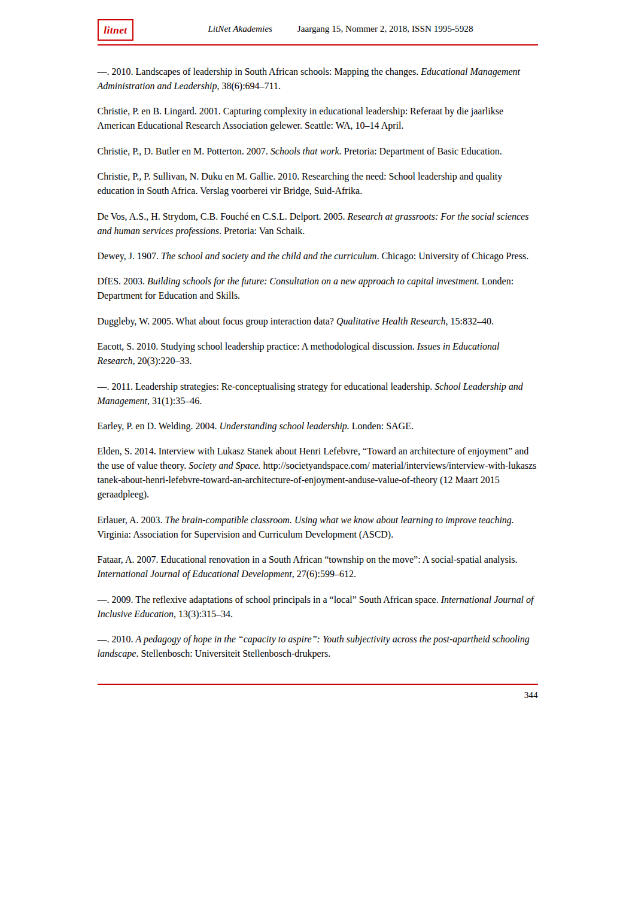litnet
LitNet Akademies Jaargang 15, Nommer 2, 2018, ISSN 1995-5928
—. 2010. Landscapes of leadership in South African schools: Mapping the changes. Educational Management Administration and Leadership, 38(6):694–711.
Christie, P. en B. Lingard. 2001. Capturing complexity in educational leadership: Referaat by die jaarlikse American Educational Research Association gelewer. Seattle: WA, 10–14 April.
Christie, P., D. Butler en M. Potterton. 2007. Schools that work. Pretoria: Department of Basic Education.
Christie, P., P. Sullivan, N. Duku en M. Gallie. 2010. Researching the need: School leadership and quality education in South Africa. Verslag voorberei vir Bridge, Suid-Afrika.
De Vos, A.S., H. Strydom, C.B. Fouché en C.S.L. Delport. 2005. Research at grassroots: For the social sciences and human services professions. Pretoria: Van Schaik.
Dewey, J. 1907. The school and society and the child and the curriculum. Chicago: University of Chicago Press.
DfES. 2003. Building schools for the future: Consultation on a new approach to capital investment. Londen: Department for Education and Skills.
Duggleby, W. 2005. What about focus group interaction data? Qualitative Health Research, 15:832–40.
Eacott, S. 2010. Studying school leadership practice: A methodological discussion. Issues in Educational Research, 20(3):220–33.
—. 2011. Leadership strategies: Re-conceptualising strategy for educational leadership. School Leadership and Management, 31(1):35–46.
Earley, P. en D. Welding. 2004. Understanding school leadership. Londen: SAGE.
Elden, S. 2014. Interview with Lukasz Stanek about Henri Lefebvre, “Toward an architecture of enjoyment” and the use of value theory. Society and Space. http://societyandspace.com/ material/interviews/interview-with-lukaszstanek-about-henri-lefebvre-toward-an-architecture-of-enjoyment-anduse-value-of-theory (12 Maart 2015 geraadpleeg).
Erlauer, A. 2003. The brain-compatible classroom. Using what we know about learning to improve teaching. Virginia: Association for Supervision and Curriculum Development (ASCD).
Fataar, A. 2007. Educational renovation in a South African “township on the move”: A social-spatial analysis. International Journal of Educational Development, 27(6):599–612.
—. 2009. The reflexive adaptations of school principals in a “local” South African space. International Journal of Inclusive Education, 13(3):315–34.
—. 2010. A pedagogy of hope in the “capacity to aspire”: Youth subjectivity across the post-apartheid schooling landscape. Stellenbosch: Universiteit Stellenbosch-drukpers.
344